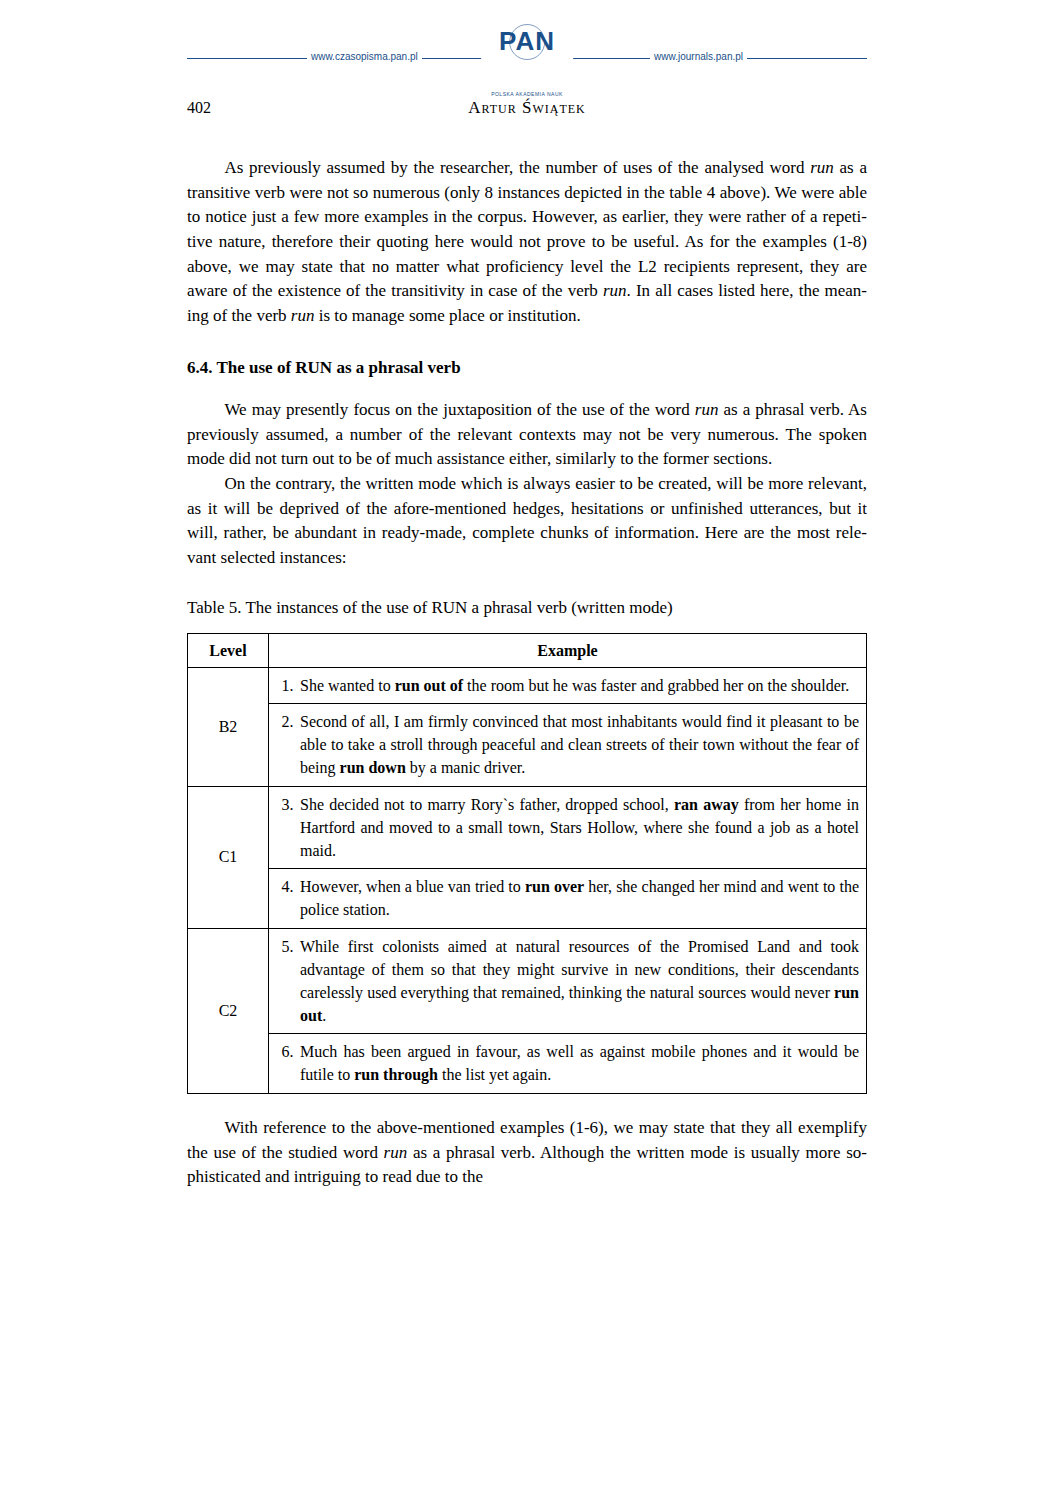www.czasopisma.pan.pl
PAN
POLSKA AKADEMIA NAUK
www.journals.pan.pl
402
Artur Świątek
As previously assumed by the researcher, the number of uses of the analysed word run as a transitive verb were not so numerous (only 8 instances depicted in the table 4 above). We were able to notice just a few more examples in the corpus. However, as earlier, they were rather of a repetitive nature, therefore their quoting here would not prove to be useful. As for the examples (1-8) above, we may state that no matter what proficiency level the L2 recipients represent, they are aware of the existence of the transitivity in case of the verb run. In all cases listed here, the meaning of the verb run is to manage some place or institution.
6.4. The use of RUN as a phrasal verb
We may presently focus on the juxtaposition of the use of the word run as a phrasal verb. As previously assumed, a number of the relevant contexts may not be very numerous. The spoken mode did not turn out to be of much assistance either, similarly to the former sections.
On the contrary, the written mode which is always easier to be created, will be more relevant, as it will be deprived of the afore-mentioned hedges, hesitations or unfinished utterances, but it will, rather, be abundant in ready-made, complete chunks of information. Here are the most relevant selected instances:
Table 5. The instances of the use of RUN a phrasal verb (written mode)
| Level | Example |
| --- | --- |
| B2 | She wanted to run out of the room but he was faster and grabbed her on the shoulder. |
| Second of all, I am firmly convinced that most inhabitants would find it pleasant to be able to take a stroll through peaceful and clean streets of their town without the fear of being run down by a manic driver. |
| C1 | She decided not to marry Rory`s father, dropped school, ran away from her home in Hartford and moved to a small town, Stars Hollow, where she found a job as a hotel maid. |
| However, when a blue van tried to run over her, she changed her mind and went to the police station. |
| C2 | While first colonists aimed at natural resources of the Promised Land and took advantage of them so that they might survive in new conditions, their descendants carelessly used everything that remained, thinking the natural sources would never run out . |
| Much has been argued in favour, as well as against mobile phones and it would be futile to run through the list yet again. |
With reference to the above-mentioned examples (1-6), we may state that they all exemplify the use of the studied word run as a phrasal verb. Although the written mode is usually more sophisticated and intriguing to read due to the